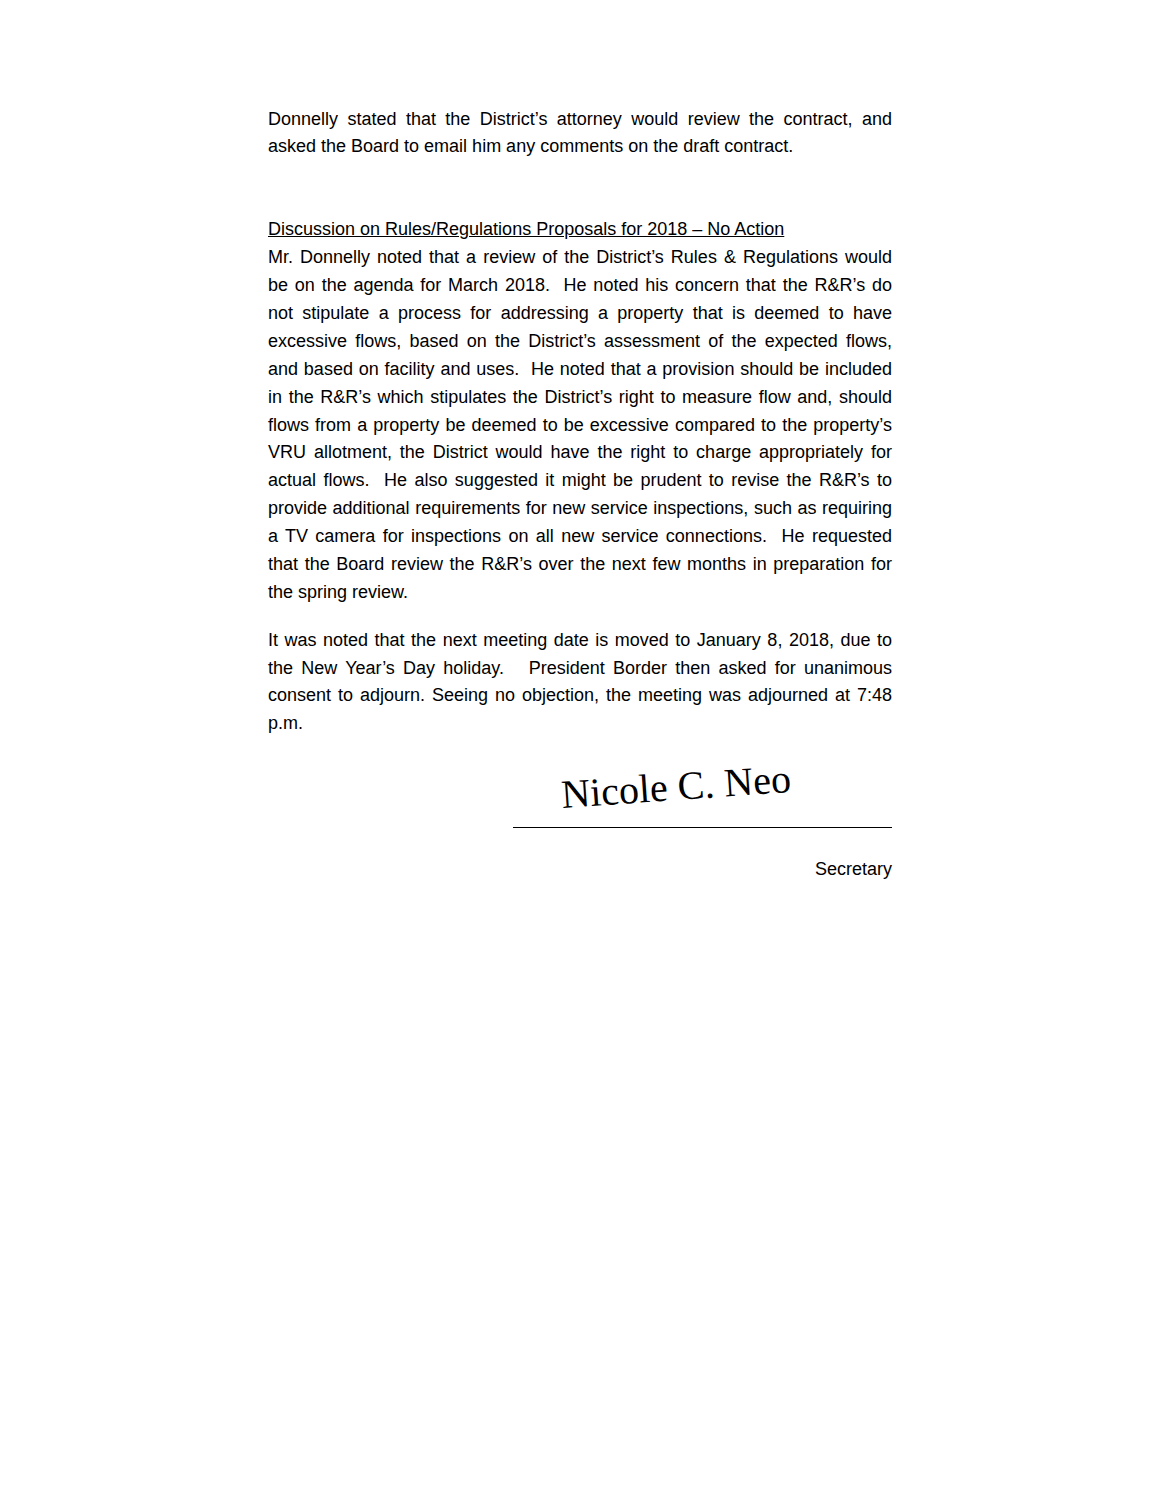Donnelly stated that the District’s attorney would review the contract, and asked the Board to email him any comments on the draft contract.
Discussion on Rules/Regulations Proposals for 2018 – No Action
Mr. Donnelly noted that a review of the District’s Rules & Regulations would be on the agenda for March 2018. He noted his concern that the R&R’s do not stipulate a process for addressing a property that is deemed to have excessive flows, based on the District’s assessment of the expected flows, and based on facility and uses. He noted that a provision should be included in the R&R’s which stipulates the District’s right to measure flow and, should flows from a property be deemed to be excessive compared to the property’s VRU allotment, the District would have the right to charge appropriately for actual flows. He also suggested it might be prudent to revise the R&R’s to provide additional requirements for new service inspections, such as requiring a TV camera for inspections on all new service connections. He requested that the Board review the R&R’s over the next few months in preparation for the spring review.
It was noted that the next meeting date is moved to January 8, 2018, due to the New Year’s Day holiday. President Border then asked for unanimous consent to adjourn. Seeing no objection, the meeting was adjourned at 7:48 p.m.
Nicole C. Neo
Secretary